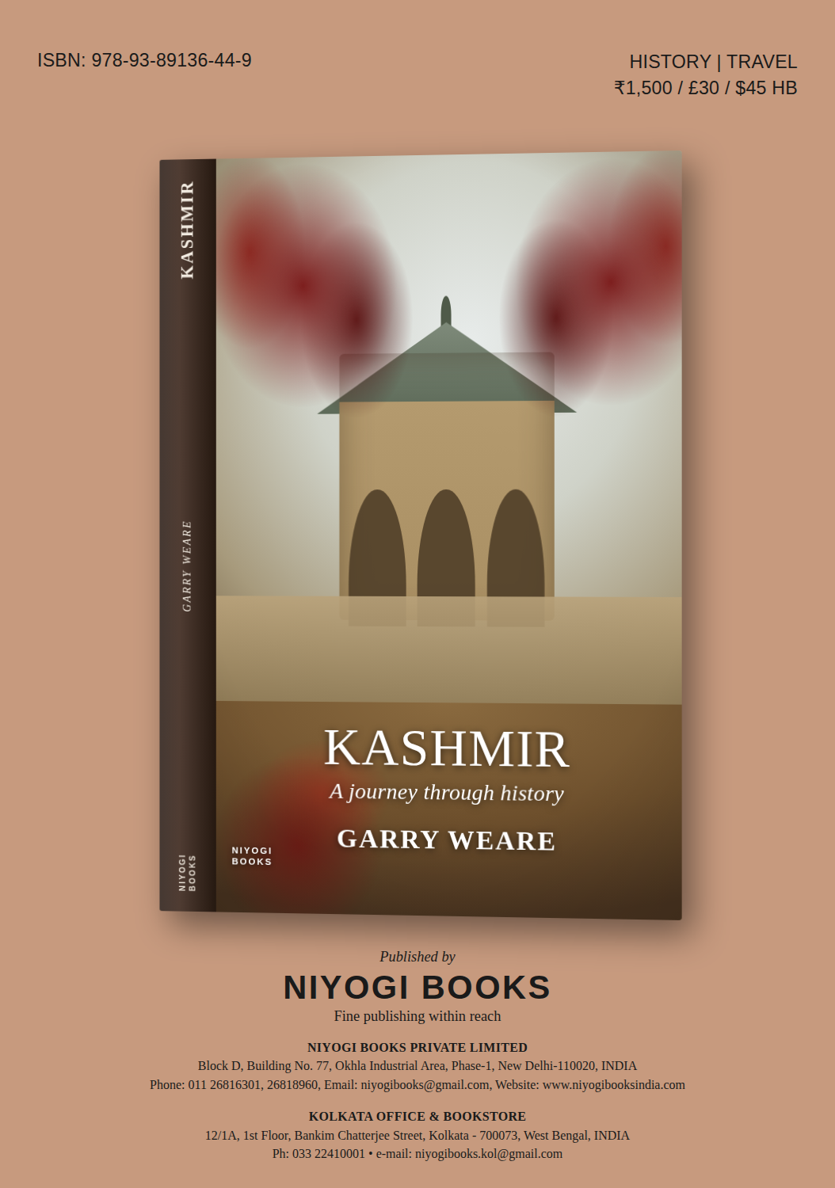ISBN: 978-93-89136-44-9
HISTORY | TRAVEL ₹1,500 / £30 / $45 HB
Kashmir Garry Weare NIYOGI
BOOKS
KASHMIR
A journey through history GARRY WEARE
NIYOGI
BOOKS
Kashmir: A journey through history by Garry Weare
Published by
NIYOGI BOOKS
Fine publishing within reach
NIYOGI BOOKS PRIVATE LIMITED
Block D, Building No. 77, Okhla Industrial Area, Phase-1, New Delhi-110020, INDIA
Phone: 011 26816301, 26818960, Email: niyogibooks@gmail.com, Website: www.niyogibooksindia.com KOLKATA OFFICE & BOOKSTORE
12/1A, 1st Floor, Bankim Chatterjee Street, Kolkata - 700073, West Bengal, INDIA
Ph: 033 22410001 • e-mail: niyogibooks.kol@gmail.com